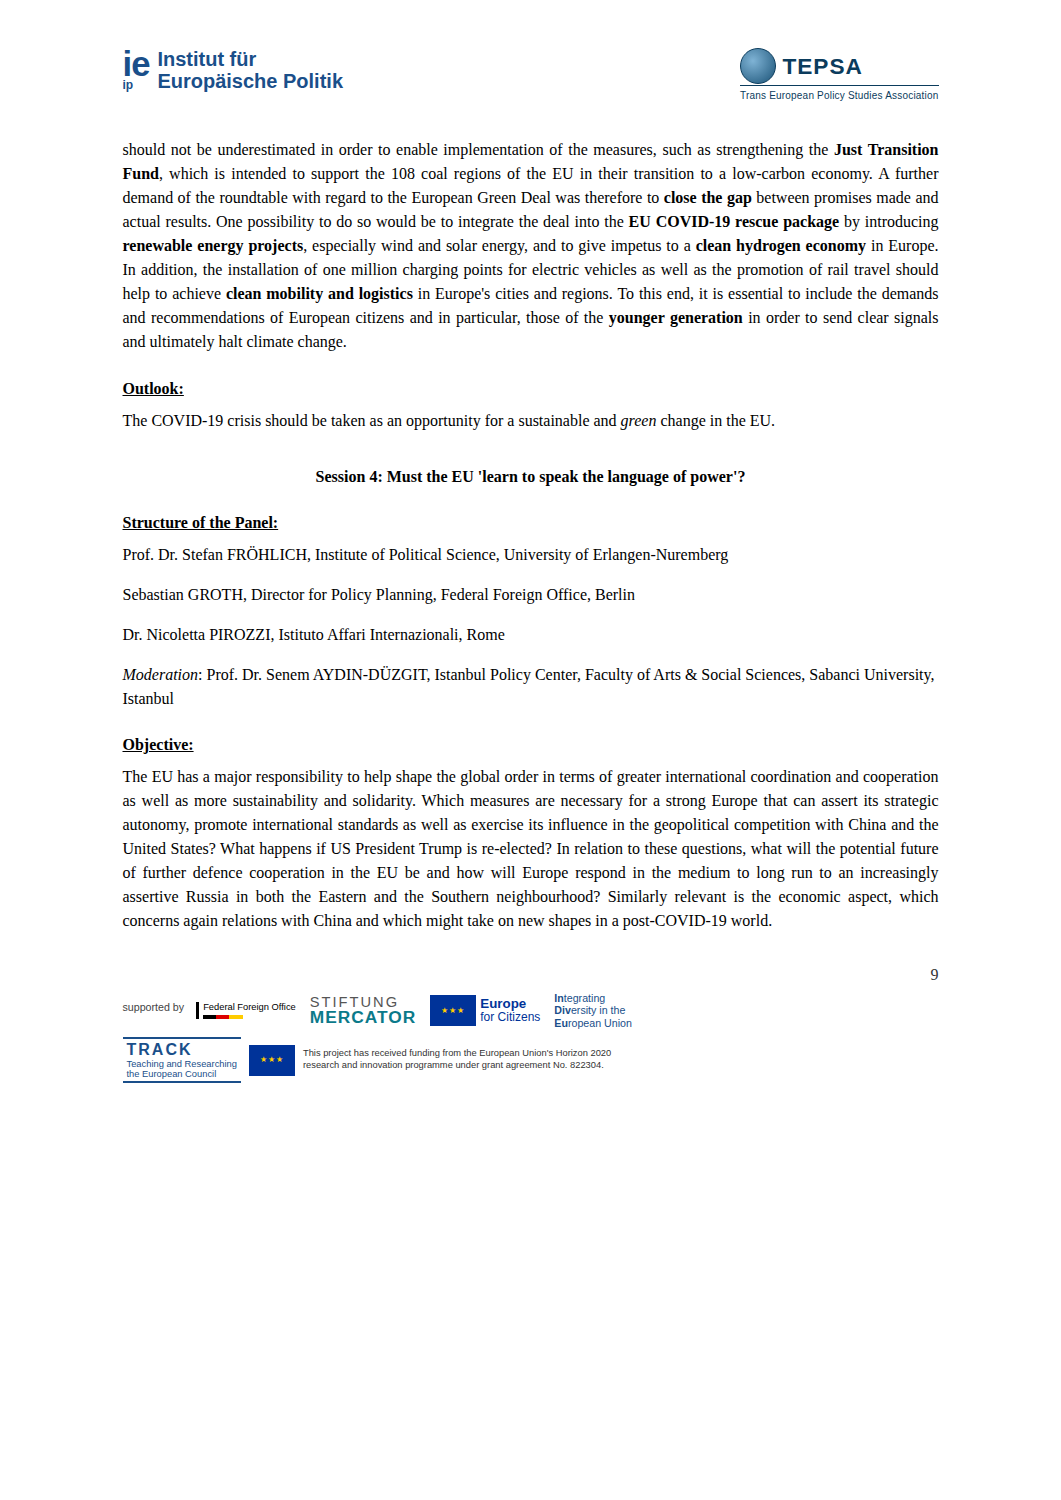ieip
Institut für
Europäische Politik
TEPSA
Trans European Policy Studies Association
should not be underestimated in order to enable implementation of the measures, such as strengthening the Just Transition Fund, which is intended to support the 108 coal regions of the EU in their transition to a low-carbon economy. A further demand of the roundtable with regard to the European Green Deal was therefore to close the gap between promises made and actual results. One possibility to do so would be to integrate the deal into the EU COVID-19 rescue package by introducing renewable energy projects, especially wind and solar energy, and to give impetus to a clean hydrogen economy in Europe. In addition, the installation of one million charging points for electric vehicles as well as the promotion of rail travel should help to achieve clean mobility and logistics in Europe's cities and regions. To this end, it is essential to include the demands and recommendations of European citizens and in particular, those of the younger generation in order to send clear signals and ultimately halt climate change.
Outlook:
The COVID-19 crisis should be taken as an opportunity for a sustainable and green change in the EU.
Session 4: Must the EU 'learn to speak the language of power'?
Structure of the Panel:
Prof. Dr. Stefan FRÖHLICH, Institute of Political Science, University of Erlangen-Nuremberg
Sebastian GROTH, Director for Policy Planning, Federal Foreign Office, Berlin
Dr. Nicoletta PIROZZI, Istituto Affari Internazionali, Rome
Moderation: Prof. Dr. Senem AYDIN-DÜZGIT, Istanbul Policy Center, Faculty of Arts & Social Sciences, Sabanci University, Istanbul
Objective:
The EU has a major responsibility to help shape the global order in terms of greater international coordination and cooperation as well as more sustainability and solidarity. Which measures are necessary for a strong Europe that can assert its strategic autonomy, promote international standards as well as exercise its influence in the geopolitical competition with China and the United States? What happens if US President Trump is re-elected? In relation to these questions, what will the potential future of further defence cooperation in the EU be and how will Europe respond in the medium to long run to an increasingly assertive Russia in both the Eastern and the Southern neighbourhood? Similarly relevant is the economic aspect, which concerns again relations with China and which might take on new shapes in a post-COVID-19 world.
9
supported by
Federal Foreign Office
STIFTUNG
MERCATOR
Europe
for Citizens
Integrating
Diversity in the
European Union
TRACK
Teaching and Researching
the European Council
This project has received funding from the European Union's Horizon 2020 research and innovation programme under grant agreement No. 822304.